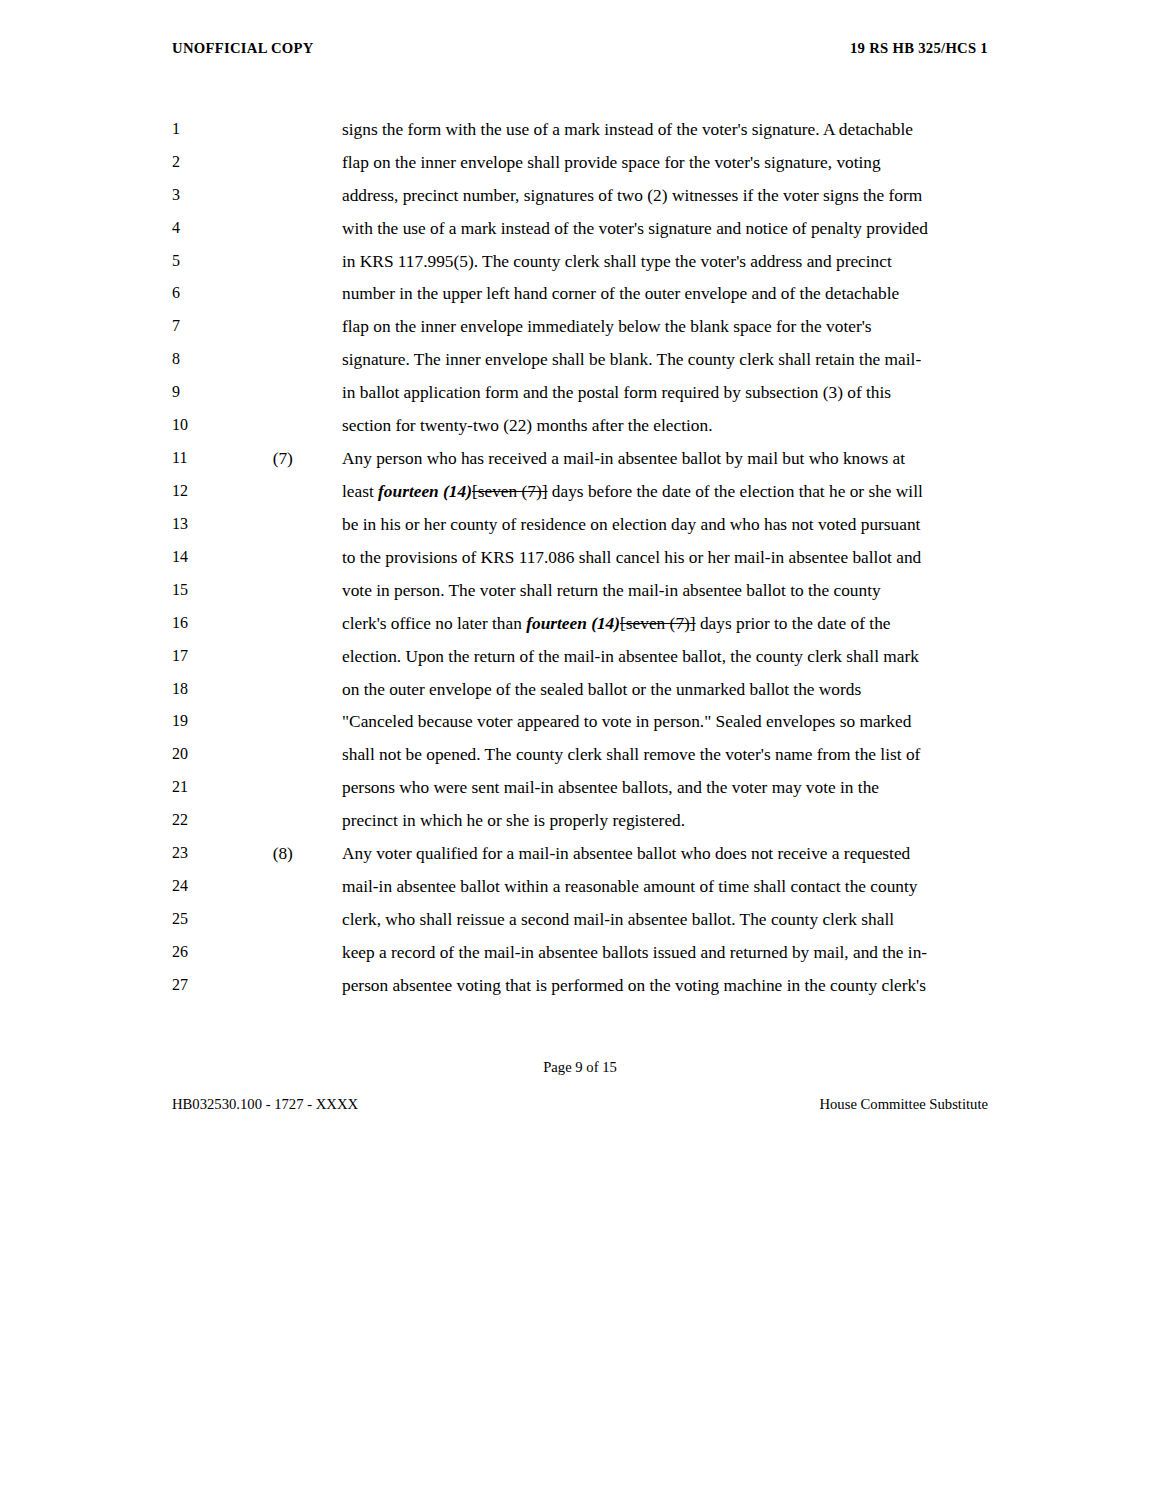UNOFFICIAL COPY 19 RS HB 325/HCS 1
signs the form with the use of a mark instead of the voter's signature. A detachable
flap on the inner envelope shall provide space for the voter's signature, voting
address, precinct number, signatures of two (2) witnesses if the voter signs the form
with the use of a mark instead of the voter's signature and notice of penalty provided
in KRS 117.995(5). The county clerk shall type the voter's address and precinct
number in the upper left hand corner of the outer envelope and of the detachable
flap on the inner envelope immediately below the blank space for the voter's
signature. The inner envelope shall be blank. The county clerk shall retain the mail-
in ballot application form and the postal form required by subsection (3) of this
section for twenty-two (22) months after the election.
(7) Any person who has received a mail-in absentee ballot by mail but who knows at
least fourteen (14)[seven (7)] days before the date of the election that he or she will
be in his or her county of residence on election day and who has not voted pursuant
to the provisions of KRS 117.086 shall cancel his or her mail-in absentee ballot and
vote in person. The voter shall return the mail-in absentee ballot to the county
clerk's office no later than fourteen (14)[seven (7)] days prior to the date of the
election. Upon the return of the mail-in absentee ballot, the county clerk shall mark
on the outer envelope of the sealed ballot or the unmarked ballot the words
"Canceled because voter appeared to vote in person." Sealed envelopes so marked
shall not be opened. The county clerk shall remove the voter's name from the list of
persons who were sent mail-in absentee ballots, and the voter may vote in the
precinct in which he or she is properly registered.
(8) Any voter qualified for a mail-in absentee ballot who does not receive a requested
mail-in absentee ballot within a reasonable amount of time shall contact the county
clerk, who shall reissue a second mail-in absentee ballot. The county clerk shall
keep a record of the mail-in absentee ballots issued and returned by mail, and the in-
person absentee voting that is performed on the voting machine in the county clerk's
Page 9 of 15
HB032530.100 - 1727 - XXXX House Committee Substitute